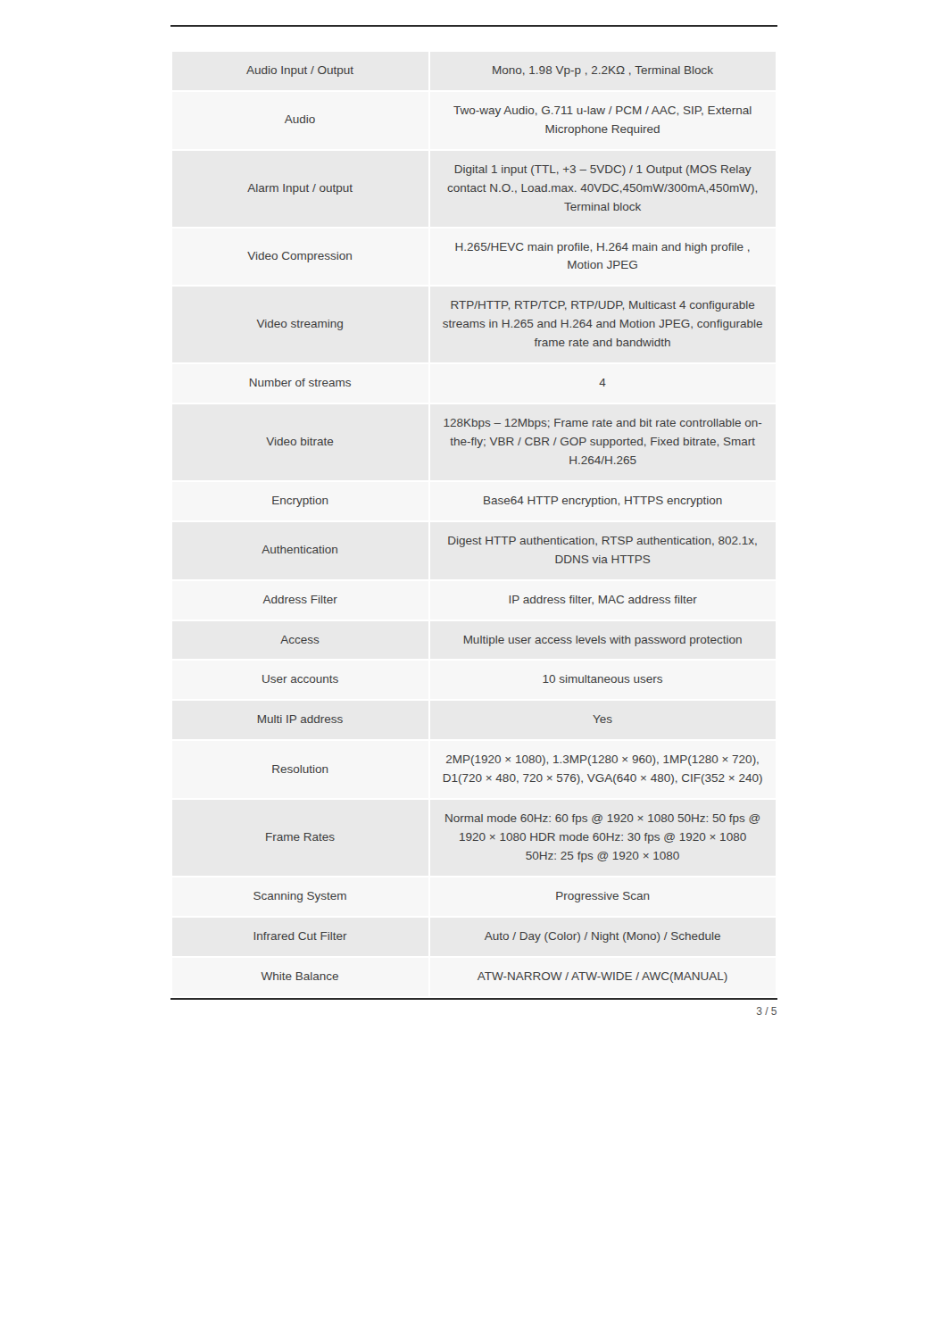| Audio Input / Output | Mono, 1.98 Vp-p , 2.2KΩ , Terminal Block |
| Audio | Two-way Audio, G.711 u-law / PCM / AAC, SIP, External Microphone Required |
| Alarm Input / output | Digital 1 input (TTL, +3 – 5VDC) / 1 Output (MOS Relay contact N.O., Load.max. 40VDC,450mW/300mA,450mW), Terminal block |
| Video Compression | H.265/HEVC main profile, H.264 main and high profile , Motion JPEG |
| Video streaming | RTP/HTTP, RTP/TCP, RTP/UDP, Multicast 4 configurable streams in H.265 and H.264 and Motion JPEG, configurable frame rate and bandwidth |
| Number of streams | 4 |
| Video bitrate | 128Kbps – 12Mbps; Frame rate and bit rate controllable on-the-fly; VBR / CBR / GOP supported, Fixed bitrate, Smart H.264/H.265 |
| Encryption | Base64 HTTP encryption, HTTPS encryption |
| Authentication | Digest HTTP authentication, RTSP authentication, 802.1x, DDNS via HTTPS |
| Address Filter | IP address filter, MAC address filter |
| Access | Multiple user access levels with password protection |
| User accounts | 10 simultaneous users |
| Multi IP address | Yes |
| Resolution | 2MP(1920 × 1080), 1.3MP(1280 × 960), 1MP(1280 × 720), D1(720 × 480, 720 × 576), VGA(640 × 480), CIF(352 × 240) |
| Frame Rates | Normal mode 60Hz: 60 fps @ 1920 × 1080 50Hz: 50 fps @ 1920 × 1080 HDR mode 60Hz: 30 fps @ 1920 × 1080 50Hz: 25 fps @ 1920 × 1080 |
| Scanning System | Progressive Scan |
| Infrared Cut Filter | Auto / Day (Color) / Night (Mono) / Schedule |
| White Balance | ATW-NARROW / ATW-WIDE / AWC(MANUAL) |
3 / 5